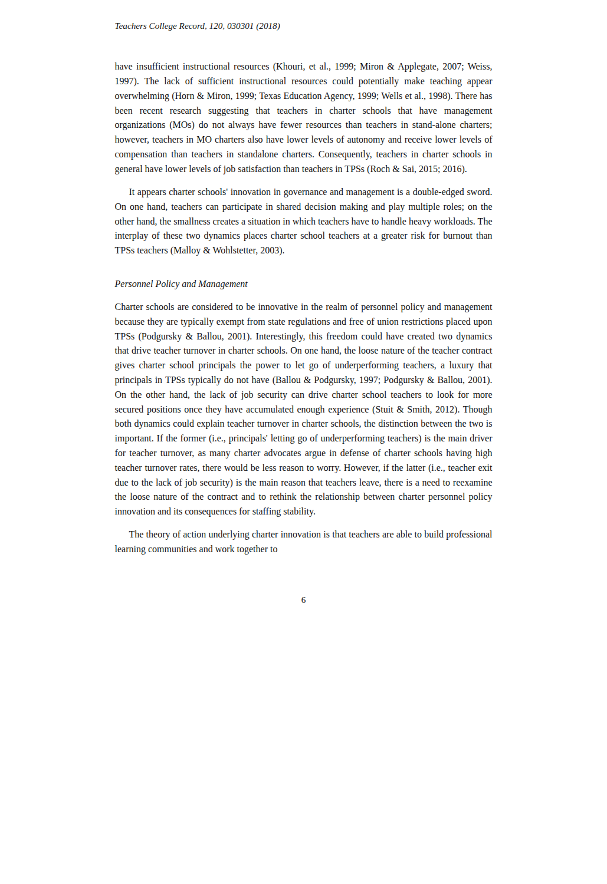Teachers College Record, 120, 030301 (2018)
have insufficient instructional resources (Khouri, et al., 1999; Miron & Applegate, 2007; Weiss, 1997). The lack of sufficient instructional resources could potentially make teaching appear overwhelming (Horn & Miron, 1999; Texas Education Agency, 1999; Wells et al., 1998). There has been recent research suggesting that teachers in charter schools that have management organizations (MOs) do not always have fewer resources than teachers in stand-alone charters; however, teachers in MO charters also have lower levels of autonomy and receive lower levels of compensation than teachers in standalone charters. Consequently, teachers in charter schools in general have lower levels of job satisfaction than teachers in TPSs (Roch & Sai, 2015; 2016).
It appears charter schools' innovation in governance and management is a double-edged sword. On one hand, teachers can participate in shared decision making and play multiple roles; on the other hand, the smallness creates a situation in which teachers have to handle heavy workloads. The interplay of these two dynamics places charter school teachers at a greater risk for burnout than TPSs teachers (Malloy & Wohlstetter, 2003).
Personnel Policy and Management
Charter schools are considered to be innovative in the realm of personnel policy and management because they are typically exempt from state regulations and free of union restrictions placed upon TPSs (Podgursky & Ballou, 2001). Interestingly, this freedom could have created two dynamics that drive teacher turnover in charter schools. On one hand, the loose nature of the teacher contract gives charter school principals the power to let go of underperforming teachers, a luxury that principals in TPSs typically do not have (Ballou & Podgursky, 1997; Podgursky & Ballou, 2001). On the other hand, the lack of job security can drive charter school teachers to look for more secured positions once they have accumulated enough experience (Stuit & Smith, 2012). Though both dynamics could explain teacher turnover in charter schools, the distinction between the two is important. If the former (i.e., principals' letting go of underperforming teachers) is the main driver for teacher turnover, as many charter advocates argue in defense of charter schools having high teacher turnover rates, there would be less reason to worry. However, if the latter (i.e., teacher exit due to the lack of job security) is the main reason that teachers leave, there is a need to reexamine the loose nature of the contract and to rethink the relationship between charter personnel policy innovation and its consequences for staffing stability.
The theory of action underlying charter innovation is that teachers are able to build professional learning communities and work together to
6